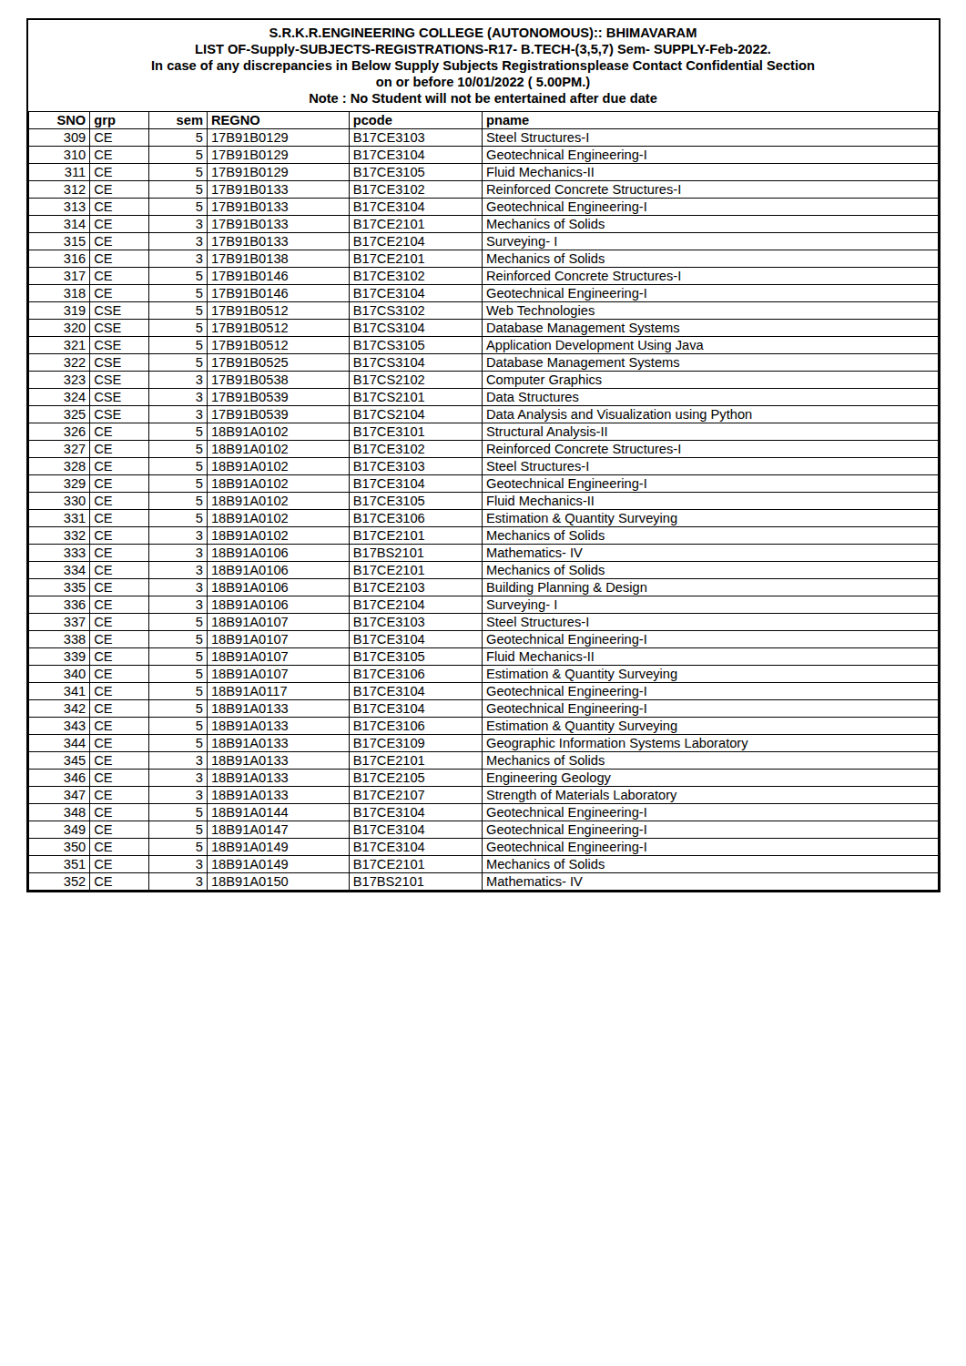S.R.K.R.ENGINEERING COLLEGE (AUTONOMOUS):: BHIMAVARAM
LIST OF-Supply-SUBJECTS-REGISTRATIONS-R17- B.TECH-(3,5,7) Sem- SUPPLY-Feb-2022.
In case of any discrepancies in Below Supply Subjects Registrationsplease Contact Confidential Section
on or before 10/01/2022 ( 5.00PM.)
Note : No Student will not be entertained after due date
| SNO | grp | sem | REGNO | pcode | pname |
| --- | --- | --- | --- | --- | --- |
| 309 | CE | 5 | 17B91B0129 | B17CE3103 | Steel Structures-I |
| 310 | CE | 5 | 17B91B0129 | B17CE3104 | Geotechnical Engineering-I |
| 311 | CE | 5 | 17B91B0129 | B17CE3105 | Fluid Mechanics-II |
| 312 | CE | 5 | 17B91B0133 | B17CE3102 | Reinforced Concrete Structures-I |
| 313 | CE | 5 | 17B91B0133 | B17CE3104 | Geotechnical Engineering-I |
| 314 | CE | 3 | 17B91B0133 | B17CE2101 | Mechanics of Solids |
| 315 | CE | 3 | 17B91B0133 | B17CE2104 | Surveying- I |
| 316 | CE | 3 | 17B91B0138 | B17CE2101 | Mechanics of Solids |
| 317 | CE | 5 | 17B91B0146 | B17CE3102 | Reinforced Concrete Structures-I |
| 318 | CE | 5 | 17B91B0146 | B17CE3104 | Geotechnical Engineering-I |
| 319 | CSE | 5 | 17B91B0512 | B17CS3102 | Web Technologies |
| 320 | CSE | 5 | 17B91B0512 | B17CS3104 | Database Management Systems |
| 321 | CSE | 5 | 17B91B0512 | B17CS3105 | Application Development Using Java |
| 322 | CSE | 5 | 17B91B0525 | B17CS3104 | Database Management Systems |
| 323 | CSE | 3 | 17B91B0538 | B17CS2102 | Computer Graphics |
| 324 | CSE | 3 | 17B91B0539 | B17CS2101 | Data Structures |
| 325 | CSE | 3 | 17B91B0539 | B17CS2104 | Data Analysis and Visualization using Python |
| 326 | CE | 5 | 18B91A0102 | B17CE3101 | Structural Analysis-II |
| 327 | CE | 5 | 18B91A0102 | B17CE3102 | Reinforced Concrete Structures-I |
| 328 | CE | 5 | 18B91A0102 | B17CE3103 | Steel Structures-I |
| 329 | CE | 5 | 18B91A0102 | B17CE3104 | Geotechnical Engineering-I |
| 330 | CE | 5 | 18B91A0102 | B17CE3105 | Fluid Mechanics-II |
| 331 | CE | 5 | 18B91A0102 | B17CE3106 | Estimation & Quantity Surveying |
| 332 | CE | 3 | 18B91A0102 | B17CE2101 | Mechanics of Solids |
| 333 | CE | 3 | 18B91A0106 | B17BS2101 | Mathematics- IV |
| 334 | CE | 3 | 18B91A0106 | B17CE2101 | Mechanics of Solids |
| 335 | CE | 3 | 18B91A0106 | B17CE2103 | Building Planning & Design |
| 336 | CE | 3 | 18B91A0106 | B17CE2104 | Surveying- I |
| 337 | CE | 5 | 18B91A0107 | B17CE3103 | Steel Structures-I |
| 338 | CE | 5 | 18B91A0107 | B17CE3104 | Geotechnical Engineering-I |
| 339 | CE | 5 | 18B91A0107 | B17CE3105 | Fluid Mechanics-II |
| 340 | CE | 5 | 18B91A0107 | B17CE3106 | Estimation & Quantity Surveying |
| 341 | CE | 5 | 18B91A0117 | B17CE3104 | Geotechnical Engineering-I |
| 342 | CE | 5 | 18B91A0133 | B17CE3104 | Geotechnical Engineering-I |
| 343 | CE | 5 | 18B91A0133 | B17CE3106 | Estimation & Quantity Surveying |
| 344 | CE | 5 | 18B91A0133 | B17CE3109 | Geographic Information Systems Laboratory |
| 345 | CE | 3 | 18B91A0133 | B17CE2101 | Mechanics of Solids |
| 346 | CE | 3 | 18B91A0133 | B17CE2105 | Engineering Geology |
| 347 | CE | 3 | 18B91A0133 | B17CE2107 | Strength of Materials Laboratory |
| 348 | CE | 5 | 18B91A0144 | B17CE3104 | Geotechnical Engineering-I |
| 349 | CE | 5 | 18B91A0147 | B17CE3104 | Geotechnical Engineering-I |
| 350 | CE | 5 | 18B91A0149 | B17CE3104 | Geotechnical Engineering-I |
| 351 | CE | 3 | 18B91A0149 | B17CE2101 | Mechanics of Solids |
| 352 | CE | 3 | 18B91A0150 | B17BS2101 | Mathematics- IV |